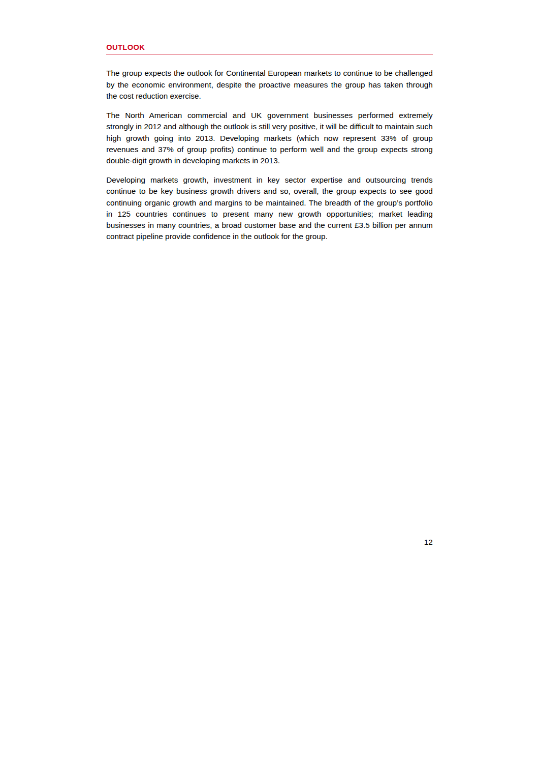OUTLOOK
The group expects the outlook for Continental European markets to continue to be challenged by the economic environment, despite the proactive measures the group has taken through the cost reduction exercise.
The North American commercial and UK government businesses performed extremely strongly in 2012 and although the outlook is still very positive, it will be difficult to maintain such high growth going into 2013. Developing markets (which now represent 33% of group revenues and 37% of group profits) continue to perform well and the group expects strong double-digit growth in developing markets in 2013.
Developing markets growth, investment in key sector expertise and outsourcing trends continue to be key business growth drivers and so, overall, the group expects to see good continuing organic growth and margins to be maintained. The breadth of the group’s portfolio in 125 countries continues to present many new growth opportunities; market leading businesses in many countries, a broad customer base and the current £3.5 billion per annum contract pipeline provide confidence in the outlook for the group.
12